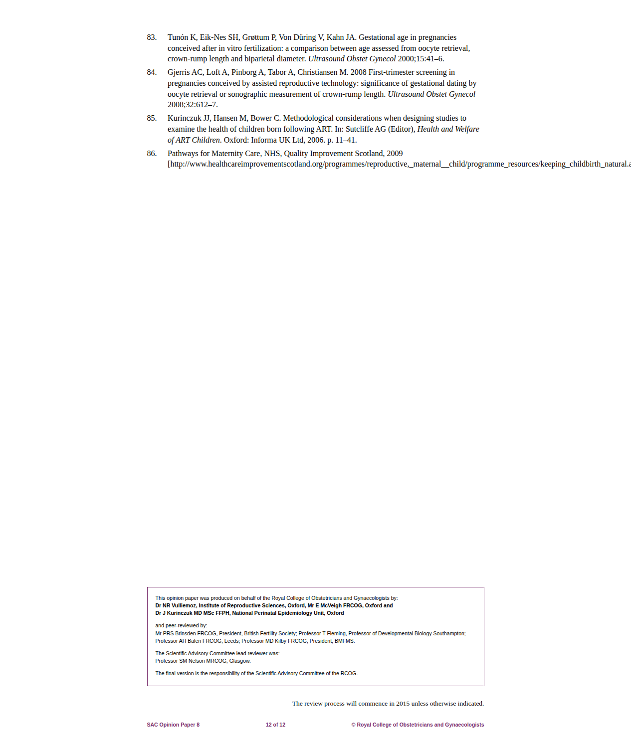83. Tunón K, Eik-Nes SH, Grøttum P, Von Düring V, Kahn JA. Gestational age in pregnancies conceived after in vitro fertilization: a comparison between age assessed from oocyte retrieval, crown-rump length and biparietal diameter. Ultrasound Obstet Gynecol 2000;15:41–6.
84. Gjerris AC, Loft A, Pinborg A, Tabor A, Christiansen M. 2008 First-trimester screening in pregnancies conceived by assisted reproductive technology: significance of gestational dating by oocyte retrieval or sonographic measurement of crown-rump length. Ultrasound Obstet Gynecol 2008;32:612–7.
85. Kurinczuk JJ, Hansen M, Bower C. Methodological considerations when designing studies to examine the health of children born following ART. In: Sutcliffe AG (Editor), Health and Welfare of ART Children. Oxford: Informa UK Ltd, 2006. p. 11–41.
86. Pathways for Maternity Care, NHS, Quality Improvement Scotland, 2009 [http://www.healthcareimprovementscotland.org/programmes/reproductive,_maternal__child/programme_resources/keeping_childbirth_natural.aspx].
This opinion paper was produced on behalf of the Royal College of Obstetricians and Gynaecologists by:
Dr NR Vulliemoz, Institute of Reproductive Sciences, Oxford, Mr E McVeigh FRCOG, Oxford and
Dr J Kurinczuk MD MSc FFPH, National Perinatal Epidemiology Unit, Oxford
and peer-reviewed by:
Mr PRS Brinsden FRCOG, President, British Fertility Society; Professor T Fleming, Professor of Developmental Biology Southampton; Professor AH Balen FRCOG, Leeds; Professor MD Kilby FRCOG, President, BMFMS.
The Scientific Advisory Committee lead reviewer was:
Professor SM Nelson MRCOG, Glasgow.
The final version is the responsibility of the Scientific Advisory Committee of the RCOG.
The review process will commence in 2015 unless otherwise indicated.
SAC Opinion Paper 8
12 of 12
© Royal College of Obstetricians and Gynaecologists